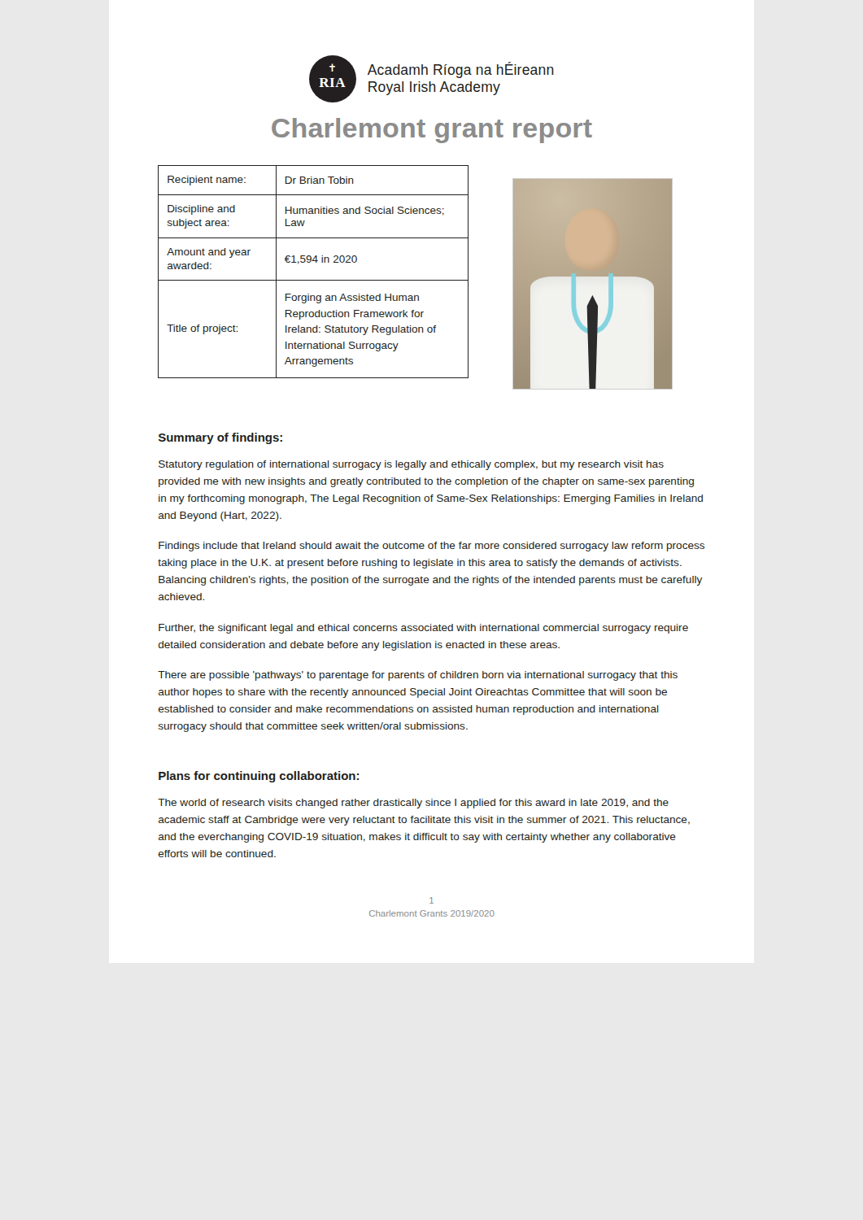✝ RIA
Acadamh Ríoga na hÉireann Royal Irish Academy
Charlemont grant report
| Recipient name: | Dr Brian Tobin |
| Discipline and subject area: | Humanities and Social Sciences; Law |
| Amount and year awarded: | €1,594 in 2020 |
| Title of project: | Forging an Assisted Human Reproduction Framework for Ireland: Statutory Regulation of International Surrogacy Arrangements |
Summary of findings:
Statutory regulation of international surrogacy is legally and ethically complex, but my research visit has provided me with new insights and greatly contributed to the completion of the chapter on same-sex parenting in my forthcoming monograph, The Legal Recognition of Same-Sex Relationships: Emerging Families in Ireland and Beyond (Hart, 2022).
Findings include that Ireland should await the outcome of the far more considered surrogacy law reform process taking place in the U.K. at present before rushing to legislate in this area to satisfy the demands of activists. Balancing children's rights, the position of the surrogate and the rights of the intended parents must be carefully achieved.
Further, the significant legal and ethical concerns associated with international commercial surrogacy require detailed consideration and debate before any legislation is enacted in these areas.
There are possible 'pathways' to parentage for parents of children born via international surrogacy that this author hopes to share with the recently announced Special Joint Oireachtas Committee that will soon be established to consider and make recommendations on assisted human reproduction and international surrogacy should that committee seek written/oral submissions.
Plans for continuing collaboration:
The world of research visits changed rather drastically since I applied for this award in late 2019, and the academic staff at Cambridge were very reluctant to facilitate this visit in the summer of 2021. This reluctance, and the everchanging COVID-19 situation, makes it difficult to say with certainty whether any collaborative efforts will be continued.
1
Charlemont Grants 2019/2020